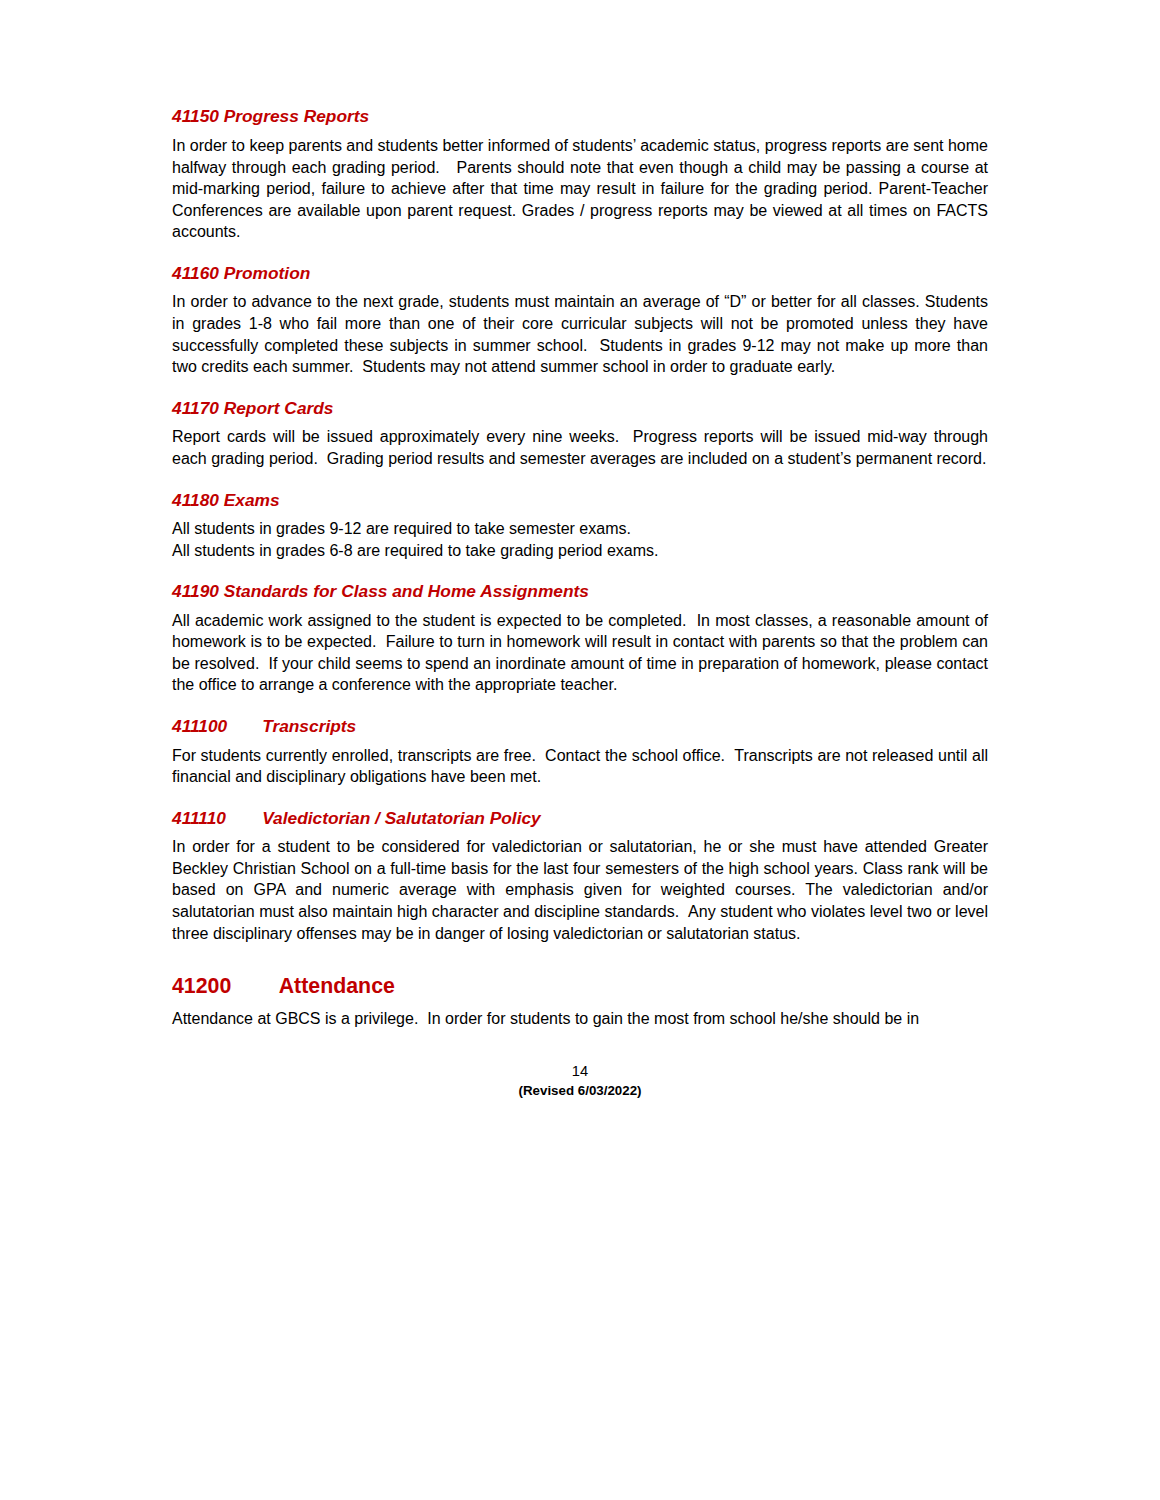41150 Progress Reports
In order to keep parents and students better informed of students’ academic status, progress reports are sent home halfway through each grading period. Parents should note that even though a child may be passing a course at mid-marking period, failure to achieve after that time may result in failure for the grading period. Parent-Teacher Conferences are available upon parent request. Grades / progress reports may be viewed at all times on FACTS accounts.
41160 Promotion
In order to advance to the next grade, students must maintain an average of “D” or better for all classes. Students in grades 1-8 who fail more than one of their core curricular subjects will not be promoted unless they have successfully completed these subjects in summer school. Students in grades 9-12 may not make up more than two credits each summer. Students may not attend summer school in order to graduate early.
41170 Report Cards
Report cards will be issued approximately every nine weeks. Progress reports will be issued mid-way through each grading period. Grading period results and semester averages are included on a student’s permanent record.
41180 Exams
All students in grades 9-12 are required to take semester exams.
All students in grades 6-8 are required to take grading period exams.
41190 Standards for Class and Home Assignments
All academic work assigned to the student is expected to be completed. In most classes, a reasonable amount of homework is to be expected. Failure to turn in homework will result in contact with parents so that the problem can be resolved. If your child seems to spend an inordinate amount of time in preparation of homework, please contact the office to arrange a conference with the appropriate teacher.
411100 Transcripts
For students currently enrolled, transcripts are free. Contact the school office. Transcripts are not released until all financial and disciplinary obligations have been met.
411110 Valedictorian / Salutatorian Policy
In order for a student to be considered for valedictorian or salutatorian, he or she must have attended Greater Beckley Christian School on a full-time basis for the last four semesters of the high school years. Class rank will be based on GPA and numeric average with emphasis given for weighted courses. The valedictorian and/or salutatorian must also maintain high character and discipline standards. Any student who violates level two or level three disciplinary offenses may be in danger of losing valedictorian or salutatorian status.
41200 Attendance
Attendance at GBCS is a privilege. In order for students to gain the most from school he/she should be in
14 (Revised 6/03/2022)